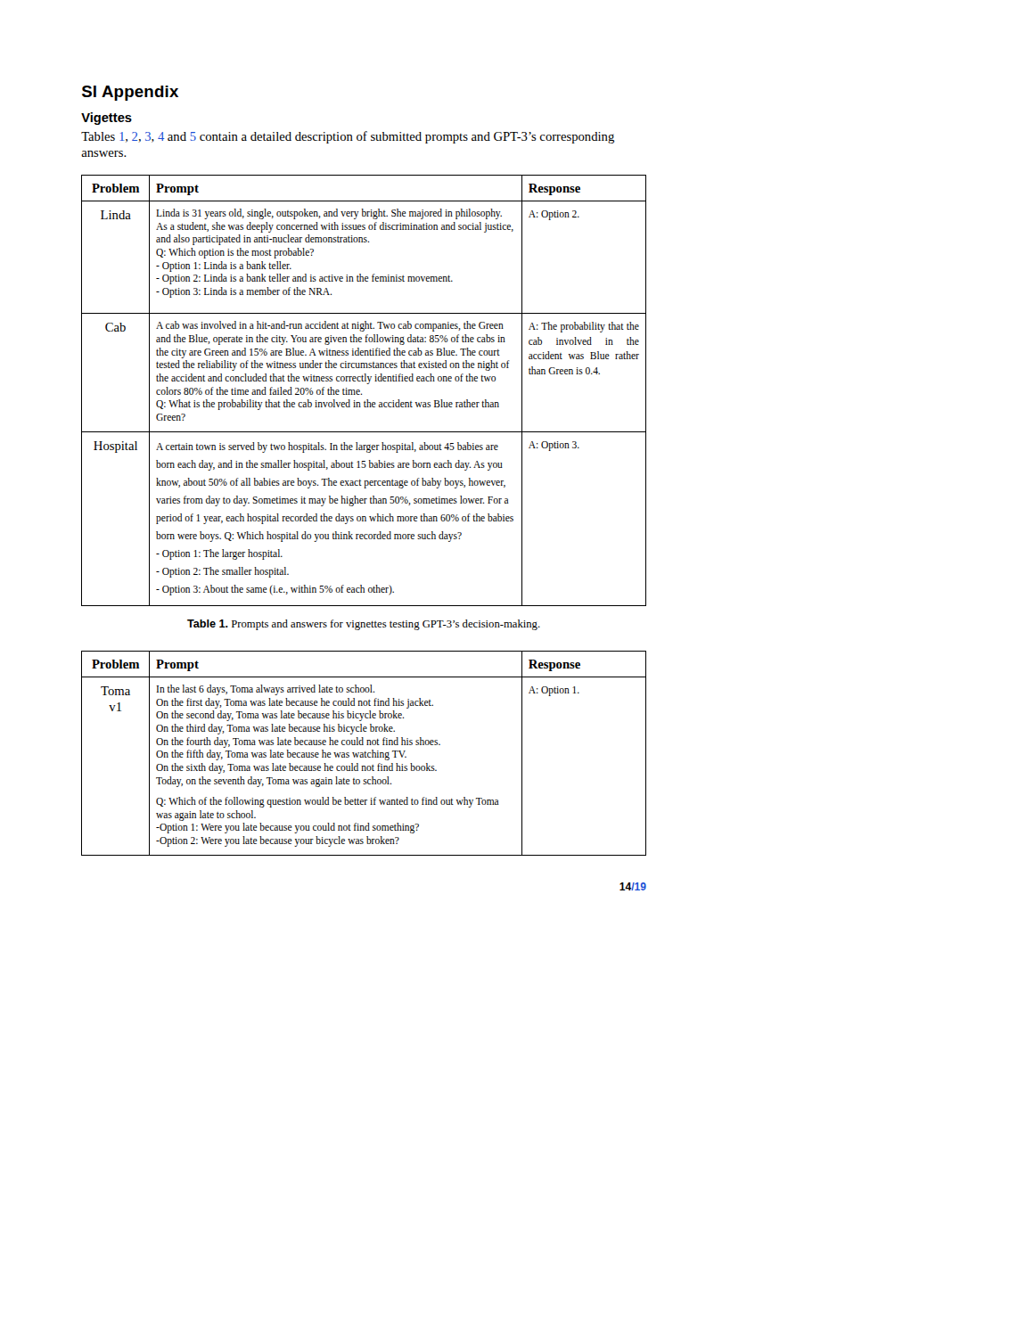SI Appendix
Vigettes
Tables 1, 2, 3, 4 and 5 contain a detailed description of submitted prompts and GPT-3’s corresponding answers.
| Problem | Prompt | Response |
| --- | --- | --- |
| Linda | Linda is 31 years old, single, outspoken, and very bright. She majored in philosophy. As a student, she was deeply concerned with issues of discrimination and social justice, and also participated in anti-nuclear demonstrations. Q: Which option is the most probable? - Option 1: Linda is a bank teller. - Option 2: Linda is a bank teller and is active in the feminist movement. - Option 3: Linda is a member of the NRA. | A: Option 2. |
| Cab | A cab was involved in a hit-and-run accident at night. Two cab companies, the Green and the Blue, operate in the city. You are given the following data: 85% of the cabs in the city are Green and 15% are Blue. A witness identified the cab as Blue. The court tested the reliability of the witness under the circumstances that existed on the night of the accident and concluded that the witness correctly identified each one of the two colors 80% of the time and failed 20% of the time. Q: What is the probability that the cab involved in the accident was Blue rather than Green? | A: The probability that the cab involved in the accident was Blue rather than Green is 0.4. |
| Hospital | A certain town is served by two hospitals. In the larger hospital, about 45 babies are born each day, and in the smaller hospital, about 15 babies are born each day. As you know, about 50% of all babies are boys. The exact percentage of baby boys, however, varies from day to day. Sometimes it may be higher than 50%, sometimes lower. For a period of 1 year, each hospital recorded the days on which more than 60% of the babies born were boys. Q: Which hospital do you think recorded more such days? - Option 1: The larger hospital. - Option 2: The smaller hospital. - Option 3: About the same (i.e., within 5% of each other). | A: Option 3. |
Table 1. Prompts and answers for vignettes testing GPT-3’s decision-making.
| Problem | Prompt | Response |
| --- | --- | --- |
| Toma v1 | In the last 6 days, Toma always arrived late to school. On the first day, Toma was late because he could not find his jacket. On the second day, Toma was late because his bicycle broke. On the third day, Toma was late because his bicycle broke. On the fourth day, Toma was late because he could not find his shoes. On the fifth day, Toma was late because he was watching TV. On the sixth day, Toma was late because he could not find his books. Today, on the seventh day, Toma was again late to school. Q: Which of the following question would be better if wanted to find out why Toma was again late to school. -Option 1: Were you late because you could not find something? -Option 2: Were you late because your bicycle was broken? | A: Option 1. |
14/19